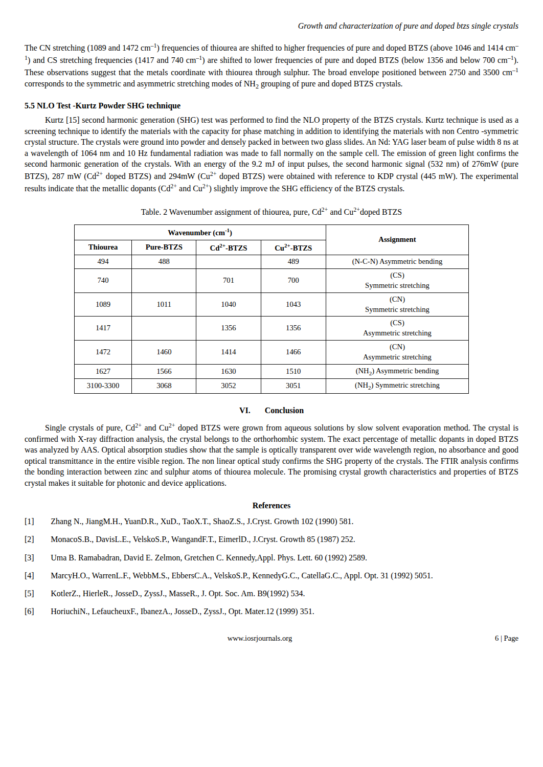Growth and characterization of pure and doped btzs single crystals
The CN stretching (1089 and 1472 cm–1) frequencies of thiourea are shifted to higher frequencies of pure and doped BTZS (above 1046 and 1414 cm–1) and CS stretching frequencies (1417 and 740 cm–1) are shifted to lower frequencies of pure and doped BTZS (below 1356 and below 700 cm–1). These observations suggest that the metals coordinate with thiourea through sulphur. The broad envelope positioned between 2750 and 3500 cm–1 corresponds to the symmetric and asymmetric stretching modes of NH2 grouping of pure and doped BTZS crystals.
5.5 NLO Test -Kurtz Powder SHG technique
Kurtz [15] second harmonic generation (SHG) test was performed to find the NLO property of the BTZS crystals. Kurtz technique is used as a screening technique to identify the materials with the capacity for phase matching in addition to identifying the materials with non Centro -symmetric crystal structure. The crystals were ground into powder and densely packed in between two glass slides. An Nd: YAG laser beam of pulse width 8 ns at a wavelength of 1064 nm and 10 Hz fundamental radiation was made to fall normally on the sample cell. The emission of green light confirms the second harmonic generation of the crystals. With an energy of the 9.2 mJ of input pulses, the second harmonic signal (532 nm) of 276mW (pure BTZS), 287 mW (Cd2+ doped BTZS) and 294mW (Cu2+ doped BTZS) were obtained with reference to KDP crystal (445 mW). The experimental results indicate that the metallic dopants (Cd2+ and Cu2+) slightly improve the SHG efficiency of the BTZS crystals.
Table. 2 Wavenumber assignment of thiourea, pure, Cd2+ and Cu2+doped BTZS
| Wavenumber (cm -1 ) | Assignment |
| --- | --- |
| Thiourea | Pure-BTZS | Cd 2+ -BTZS | Cu 2+ -BTZS |
| 494 | 488 | | 489 | (N-C-N) Asymmetric bending |
| 740 | | 701 | 700 | (CS) Symmetric stretching |
| 1089 | 1011 | 1040 | 1043 | (CN) Symmetric stretching |
| 1417 | | 1356 | 1356 | (CS) Asymmetric stretching |
| 1472 | 1460 | 1414 | 1466 | (CN) Asymmetric stretching |
| 1627 | 1566 | 1630 | 1510 | (NH 2 ) Asymmetric bending |
| 3100-3300 | 3068 | 3052 | 3051 | (NH 2 ) Symmetric stretching |
VI. Conclusion
Single crystals of pure, Cd2+ and Cu2+ doped BTZS were grown from aqueous solutions by slow solvent evaporation method. The crystal is confirmed with X-ray diffraction analysis, the crystal belongs to the orthorhombic system. The exact percentage of metallic dopants in doped BTZS was analyzed by AAS. Optical absorption studies show that the sample is optically transparent over wide wavelength region, no absorbance and good optical transmittance in the entire visible region. The non linear optical study confirms the SHG property of the crystals. The FTIR analysis confirms the bonding interaction between zinc and sulphur atoms of thiourea molecule. The promising crystal growth characteristics and properties of BTZS crystal makes it suitable for photonic and device applications.
References
[1] Zhang N., JiangM.H., YuanD.R., XuD., TaoX.T., ShaoZ.S., J.Cryst. Growth 102 (1990) 581.
[2] MonacoS.B., DavisL.E., VelskoS.P., WangandF.T., EimerlD., J.Cryst. Growth 85 (1987) 252.
[3] Uma B. Ramabadran, David E. Zelmon, Gretchen C. Kennedy,Appl. Phys. Lett. 60 (1992) 2589.
[4] MarcyH.O., WarrenL.F., WebbM.S., EbbersC.A., VelskoS.P., KennedyG.C., CatellaG.C., Appl. Opt. 31 (1992) 5051.
[5] KotlerZ., HierleR., JosseD., ZyssJ., MasseR., J. Opt. Soc. Am. B9(1992) 534.
[6] HoriuchiN., LefaucheuxF., IbanezA., JosseD., ZyssJ., Opt. Mater.12 (1999) 351.
www.iosrjournals.org
6 | Page